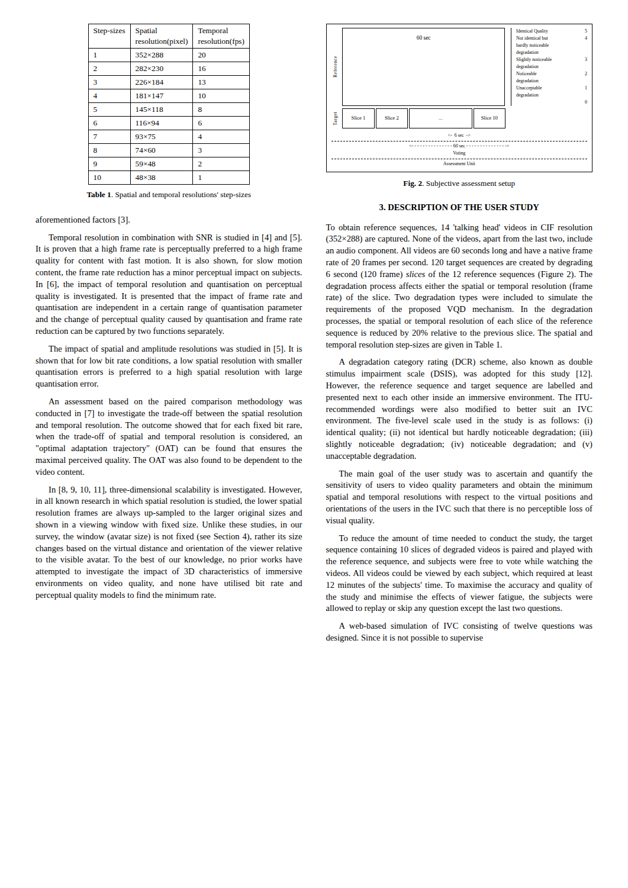| Step-sizes | Spatial resolution(pixel) | Temporal resolution(fps) |
| --- | --- | --- |
| 1 | 352×288 | 20 |
| 2 | 282×230 | 16 |
| 3 | 226×184 | 13 |
| 4 | 181×147 | 10 |
| 5 | 145×118 | 8 |
| 6 | 116×94 | 6 |
| 7 | 93×75 | 4 |
| 8 | 74×60 | 3 |
| 9 | 59×48 | 2 |
| 10 | 48×38 | 1 |
Table 1. Spatial and temporal resolutions' step-sizes
aforementioned factors [3].
Temporal resolution in combination with SNR is studied in [4] and [5]. It is proven that a high frame rate is perceptually preferred to a high frame quality for content with fast motion. It is also shown, for slow motion content, the frame rate reduction has a minor perceptual impact on subjects. In [6], the impact of temporal resolution and quantisation on perceptual quality is investigated. It is presented that the impact of frame rate and quantisation are independent in a certain range of quantisation parameter and the change of perceptual quality caused by quantisation and frame rate reduction can be captured by two functions separately.
The impact of spatial and amplitude resolutions was studied in [5]. It is shown that for low bit rate conditions, a low spatial resolution with smaller quantisation errors is preferred to a high spatial resolution with large quantisation error.
An assessment based on the paired comparison methodology was conducted in [7] to investigate the trade-off between the spatial resolution and temporal resolution. The outcome showed that for each fixed bit rare, when the trade-off of spatial and temporal resolution is considered, an "optimal adaptation trajectory" (OAT) can be found that ensures the maximal perceived quality. The OAT was also found to be dependent to the video content.
In [8, 9, 10, 11], three-dimensional scalability is investigated. However, in all known research in which spatial resolution is studied, the lower spatial resolution frames are always up-sampled to the larger original sizes and shown in a viewing window with fixed size. Unlike these studies, in our survey, the window (avatar size) is not fixed (see Section 4), rather its size changes based on the virtual distance and orientation of the viewer relative to the visible avatar. To the best of our knowledge, no prior works have attempted to investigate the impact of 3D characteristics of immersive environments on video quality, and none have utilised bit rate and perceptual quality models to find the minimum rate.
Reference
60 sec
Identical Quality 5
Not identical but
hardly noticeable
degradation 4
Slightly noticeable
degradation 3
Noticeable
degradation 2
Unacceptable
degradation 1
0
Target
Slice 1
Slice 2
...
Slice 10
<- 6 sec ->
<- - - - - - - - - - - - - - - 60 sec - - - - - - - - - - - - - - ->
Voting
Assessment Unit
Fig. 2. Subjective assessment setup
3. Description of the User Study
To obtain reference sequences, 14 'talking head' videos in CIF resolution (352×288) are captured. None of the videos, apart from the last two, include an audio component. All videos are 60 seconds long and have a native frame rate of 20 frames per second. 120 target sequences are created by degrading 6 second (120 frame) slices of the 12 reference sequences (Figure 2). The degradation process affects either the spatial or temporal resolution (frame rate) of the slice. Two degradation types were included to simulate the requirements of the proposed VQD mechanism. In the degradation processes, the spatial or temporal resolution of each slice of the reference sequence is reduced by 20% relative to the previous slice. The spatial and temporal resolution step-sizes are given in Table 1.
A degradation category rating (DCR) scheme, also known as double stimulus impairment scale (DSIS), was adopted for this study [12]. However, the reference sequence and target sequence are labelled and presented next to each other inside an immersive environment. The ITU-recommended wordings were also modified to better suit an IVC environment. The five-level scale used in the study is as follows: (i) identical quality; (ii) not identical but hardly noticeable degradation; (iii) slightly noticeable degradation; (iv) noticeable degradation; and (v) unacceptable degradation.
The main goal of the user study was to ascertain and quantify the sensitivity of users to video quality parameters and obtain the minimum spatial and temporal resolutions with respect to the virtual positions and orientations of the users in the IVC such that there is no perceptible loss of visual quality.
To reduce the amount of time needed to conduct the study, the target sequence containing 10 slices of degraded videos is paired and played with the reference sequence, and subjects were free to vote while watching the videos. All videos could be viewed by each subject, which required at least 12 minutes of the subjects' time. To maximise the accuracy and quality of the study and minimise the effects of viewer fatigue, the subjects were allowed to replay or skip any question except the last two questions.
A web-based simulation of IVC consisting of twelve questions was designed. Since it is not possible to supervise